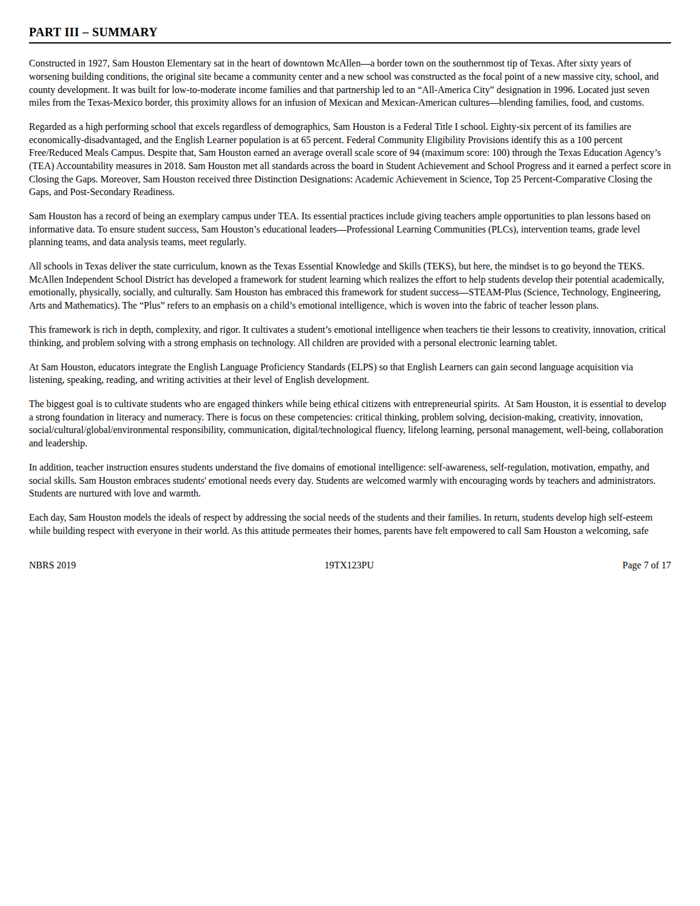PART III – SUMMARY
Constructed in 1927, Sam Houston Elementary sat in the heart of downtown McAllen—a border town on the southernmost tip of Texas. After sixty years of worsening building conditions, the original site became a community center and a new school was constructed as the focal point of a new massive city, school, and county development. It was built for low-to-moderate income families and that partnership led to an “All-America City” designation in 1996. Located just seven miles from the Texas-Mexico border, this proximity allows for an infusion of Mexican and Mexican-American cultures—blending families, food, and customs.
Regarded as a high performing school that excels regardless of demographics, Sam Houston is a Federal Title I school. Eighty-six percent of its families are economically-disadvantaged, and the English Learner population is at 65 percent. Federal Community Eligibility Provisions identify this as a 100 percent Free/Reduced Meals Campus. Despite that, Sam Houston earned an average overall scale score of 94 (maximum score: 100) through the Texas Education Agency’s (TEA) Accountability measures in 2018. Sam Houston met all standards across the board in Student Achievement and School Progress and it earned a perfect score in Closing the Gaps. Moreover, Sam Houston received three Distinction Designations: Academic Achievement in Science, Top 25 Percent-Comparative Closing the Gaps, and Post-Secondary Readiness.
Sam Houston has a record of being an exemplary campus under TEA. Its essential practices include giving teachers ample opportunities to plan lessons based on informative data. To ensure student success, Sam Houston’s educational leaders—Professional Learning Communities (PLCs), intervention teams, grade level planning teams, and data analysis teams, meet regularly.
All schools in Texas deliver the state curriculum, known as the Texas Essential Knowledge and Skills (TEKS), but here, the mindset is to go beyond the TEKS. McAllen Independent School District has developed a framework for student learning which realizes the effort to help students develop their potential academically, emotionally, physically, socially, and culturally. Sam Houston has embraced this framework for student success—STEAM-Plus (Science, Technology, Engineering, Arts and Mathematics). The “Plus” refers to an emphasis on a child’s emotional intelligence, which is woven into the fabric of teacher lesson plans.
This framework is rich in depth, complexity, and rigor. It cultivates a student’s emotional intelligence when teachers tie their lessons to creativity, innovation, critical thinking, and problem solving with a strong emphasis on technology. All children are provided with a personal electronic learning tablet.
At Sam Houston, educators integrate the English Language Proficiency Standards (ELPS) so that English Learners can gain second language acquisition via listening, speaking, reading, and writing activities at their level of English development.
The biggest goal is to cultivate students who are engaged thinkers while being ethical citizens with entrepreneurial spirits. At Sam Houston, it is essential to develop a strong foundation in literacy and numeracy. There is focus on these competencies: critical thinking, problem solving, decision-making, creativity, innovation, social/cultural/global/environmental responsibility, communication, digital/technological fluency, lifelong learning, personal management, well-being, collaboration and leadership.
In addition, teacher instruction ensures students understand the five domains of emotional intelligence: self-awareness, self-regulation, motivation, empathy, and social skills. Sam Houston embraces students' emotional needs every day. Students are welcomed warmly with encouraging words by teachers and administrators. Students are nurtured with love and warmth.
Each day, Sam Houston models the ideals of respect by addressing the social needs of the students and their families. In return, students develop high self-esteem while building respect with everyone in their world. As this attitude permeates their homes, parents have felt empowered to call Sam Houston a welcoming, safe
NBRS 2019 19TX123PU Page 7 of 17